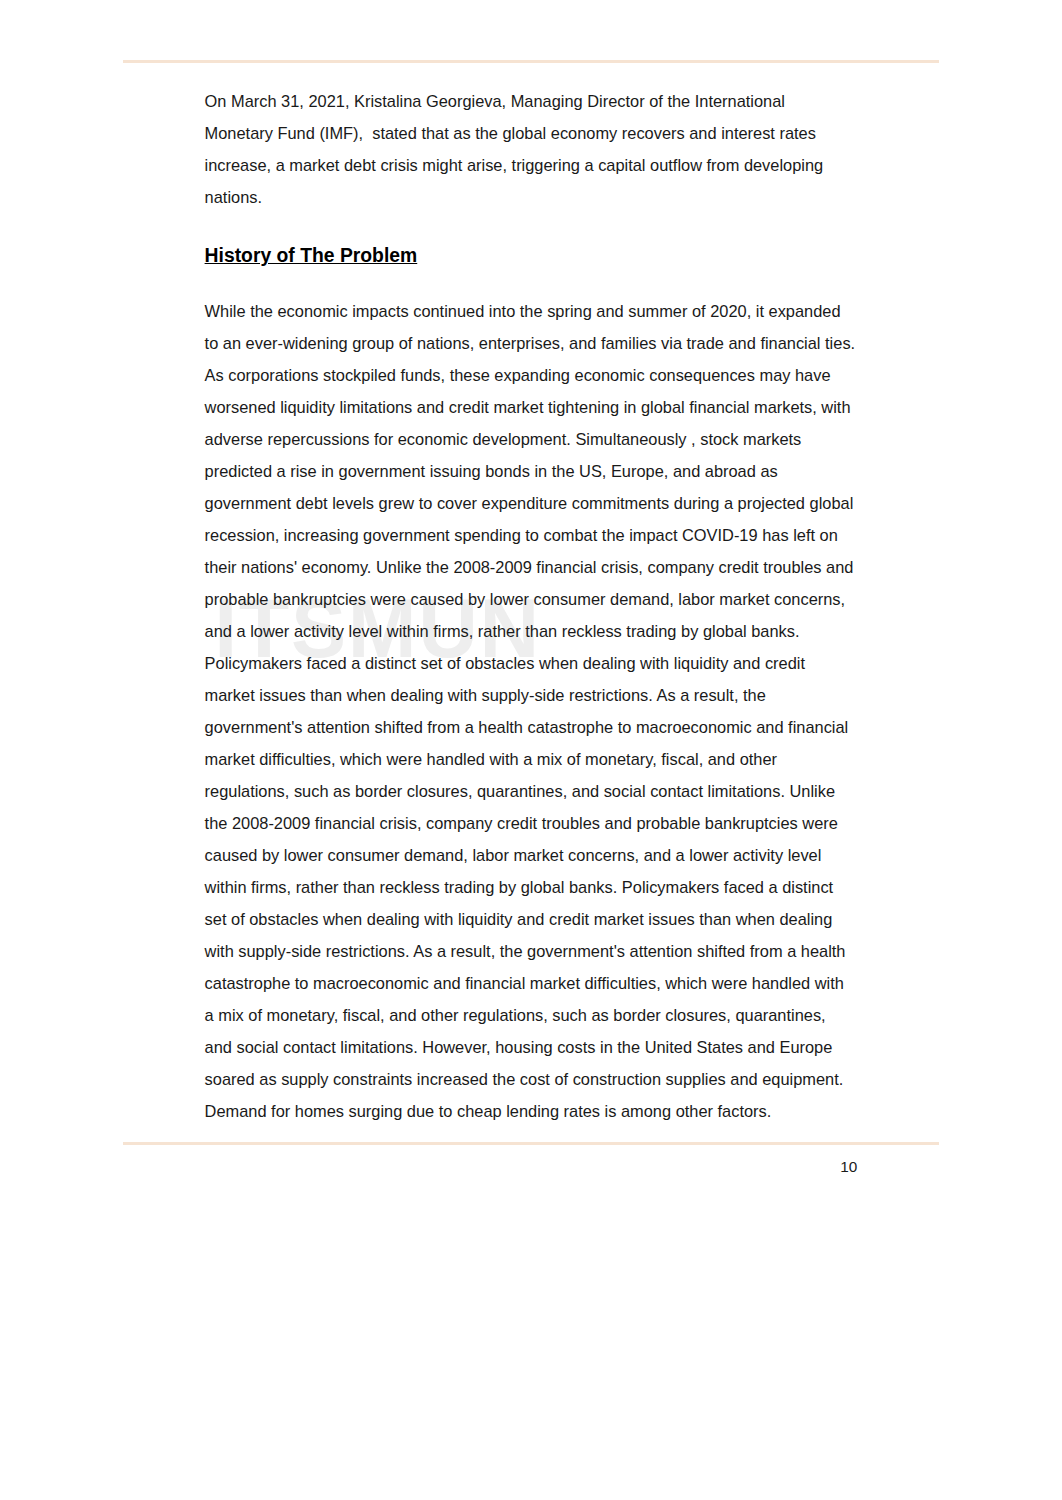ITSMUN
On March 31, 2021, Kristalina Georgieva, Managing Director of the International Monetary Fund (IMF), stated that as the global economy recovers and interest rates increase, a market debt crisis might arise, triggering a capital outflow from developing nations.
History of The Problem
While the economic impacts continued into the spring and summer of 2020, it expanded to an ever-widening group of nations, enterprises, and families via trade and financial ties. As corporations stockpiled funds, these expanding economic consequences may have worsened liquidity limitations and credit market tightening in global financial markets, with adverse repercussions for economic development. Simultaneously , stock markets predicted a rise in government issuing bonds in the US, Europe, and abroad as government debt levels grew to cover expenditure commitments during a projected global recession, increasing government spending to combat the impact COVID-19 has left on their nations' economy. Unlike the 2008-2009 financial crisis, company credit troubles and probable bankruptcies were caused by lower consumer demand, labor market concerns, and a lower activity level within firms, rather than reckless trading by global banks. Policymakers faced a distinct set of obstacles when dealing with liquidity and credit market issues than when dealing with supply-side restrictions. As a result, the government's attention shifted from a health catastrophe to macroeconomic and financial market difficulties, which were handled with a mix of monetary, fiscal, and other regulations, such as border closures, quarantines, and social contact limitations. Unlike the 2008-2009 financial crisis, company credit troubles and probable bankruptcies were caused by lower consumer demand, labor market concerns, and a lower activity level within firms, rather than reckless trading by global banks. Policymakers faced a distinct set of obstacles when dealing with liquidity and credit market issues than when dealing with supply-side restrictions. As a result, the government's attention shifted from a health catastrophe to macroeconomic and financial market difficulties, which were handled with a mix of monetary, fiscal, and other regulations, such as border closures, quarantines, and social contact limitations. However, housing costs in the United States and Europe soared as supply constraints increased the cost of construction supplies and equipment. Demand for homes surging due to cheap lending rates is among other factors.
10